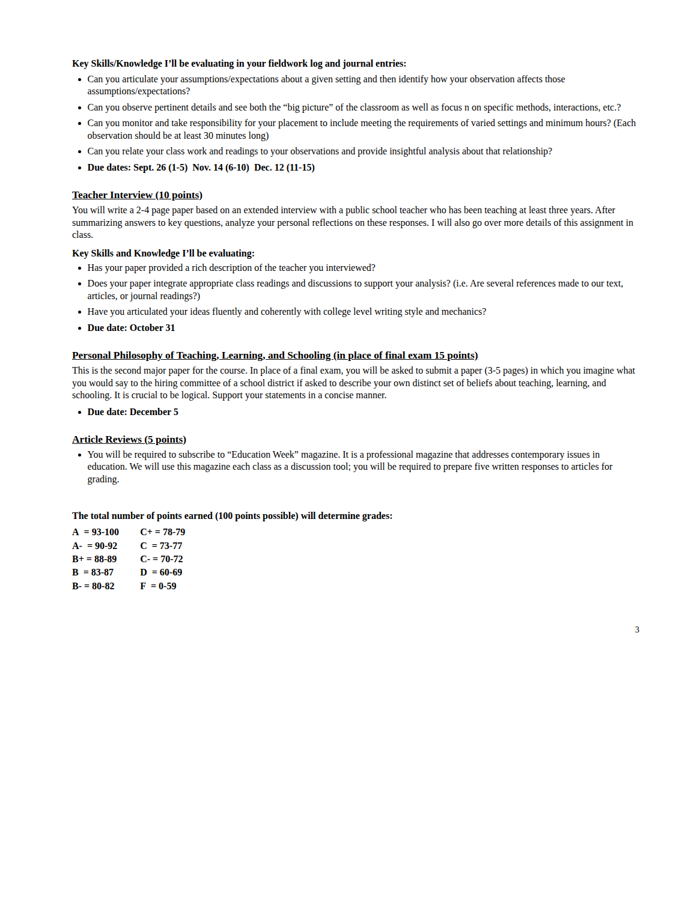Key Skills/Knowledge I’ll be evaluating in your fieldwork log and journal entries:
Can you articulate your assumptions/expectations about a given setting and then identify how your observation affects those assumptions/expectations?
Can you observe pertinent details and see both the “big picture” of the classroom as well as focus n on specific methods, interactions, etc.?
Can you monitor and take responsibility for your placement to include meeting the requirements of varied settings and minimum hours? (Each observation should be at least 30 minutes long)
Can you relate your class work and readings to your observations and provide insightful analysis about that relationship?
Due dates: Sept. 26 (1-5) Nov. 14 (6-10) Dec. 12 (11-15)
Teacher Interview (10 points)
You will write a 2-4 page paper based on an extended interview with a public school teacher who has been teaching at least three years. After summarizing answers to key questions, analyze your personal reflections on these responses. I will also go over more details of this assignment in class.
Key Skills and Knowledge I’ll be evaluating:
Has your paper provided a rich description of the teacher you interviewed?
Does your paper integrate appropriate class readings and discussions to support your analysis? (i.e. Are several references made to our text, articles, or journal readings?)
Have you articulated your ideas fluently and coherently with college level writing style and mechanics?
Due date: October 31
Personal Philosophy of Teaching, Learning, and Schooling (in place of final exam 15 points)
This is the second major paper for the course. In place of a final exam, you will be asked to submit a paper (3-5 pages) in which you imagine what you would say to the hiring committee of a school district if asked to describe your own distinct set of beliefs about teaching, learning, and schooling. It is crucial to be logical. Support your statements in a concise manner.
Due date: December 5
Article Reviews (5 points)
You will be required to subscribe to “Education Week” magazine. It is a professional magazine that addresses contemporary issues in education. We will use this magazine each class as a discussion tool; you will be required to prepare five written responses to articles for grading.
The total number of points earned (100 points possible) will determine grades:
| A = 93-100 | C+ = 78-79 |
| A- = 90-92 | C = 73-77 |
| B+ = 88-89 | C- = 70-72 |
| B = 83-87 | D = 60-69 |
| B- = 80-82 | F = 0-59 |
3